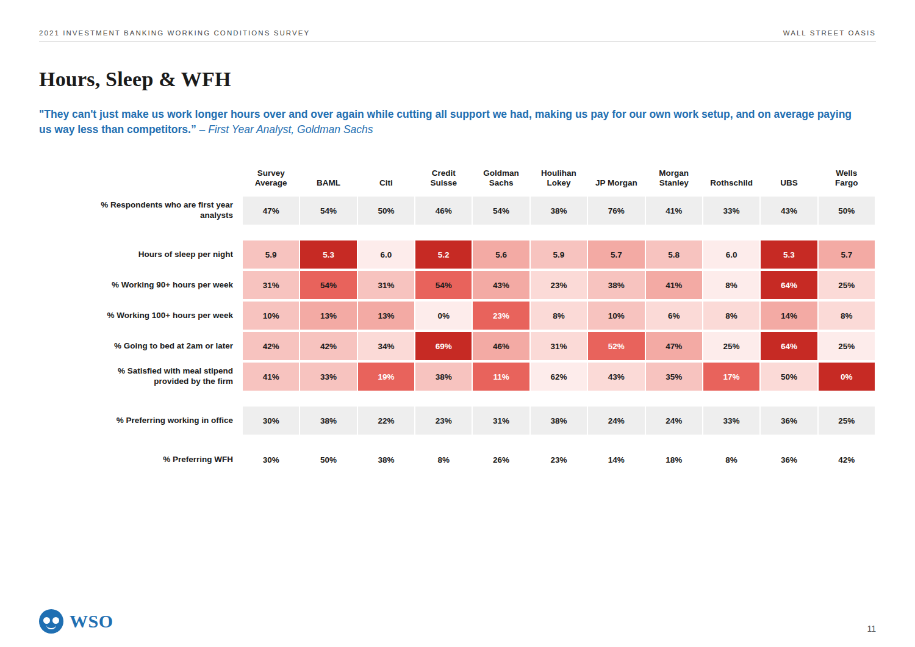2021 INVESTMENT BANKING WORKING CONDITIONS SURVEY
WALL STREET OASIS
Hours, Sleep & WFH
"They can't just make us work longer hours over and over again while cutting all support we had, making us pay for our own work setup, and on average paying us way less than competitors.” – First Year Analyst, Goldman Sachs
| | Survey Average | BAML | Citi | Credit Suisse | Goldman Sachs | Houlihan Lokey | JP Morgan | Morgan Stanley | Rothschild | UBS | Wells Fargo |
| --- | --- | --- | --- | --- | --- | --- | --- | --- | --- | --- | --- |
| % Respondents who are first year analysts | 47% | 54% | 50% | 46% | 54% | 38% | 76% | 41% | 33% | 43% | 50% |
| Hours of sleep per night | 5.9 | 5.3 | 6.0 | 5.2 | 5.6 | 5.9 | 5.7 | 5.8 | 6.0 | 5.3 | 5.7 |
| % Working 90+ hours per week | 31% | 54% | 31% | 54% | 43% | 23% | 38% | 41% | 8% | 64% | 25% |
| % Working 100+ hours per week | 10% | 13% | 13% | 0% | 23% | 8% | 10% | 6% | 8% | 14% | 8% |
| % Going to bed at 2am or later | 42% | 42% | 34% | 69% | 46% | 31% | 52% | 47% | 25% | 64% | 25% |
| % Satisfied with meal stipend provided by the firm | 41% | 33% | 19% | 38% | 11% | 62% | 43% | 35% | 17% | 50% | 0% |
| % Preferring working in office | 30% | 38% | 22% | 23% | 31% | 38% | 24% | 24% | 33% | 36% | 25% |
| % Preferring WFH | 30% | 50% | 38% | 8% | 26% | 23% | 14% | 18% | 8% | 36% | 42% |
WSO
11